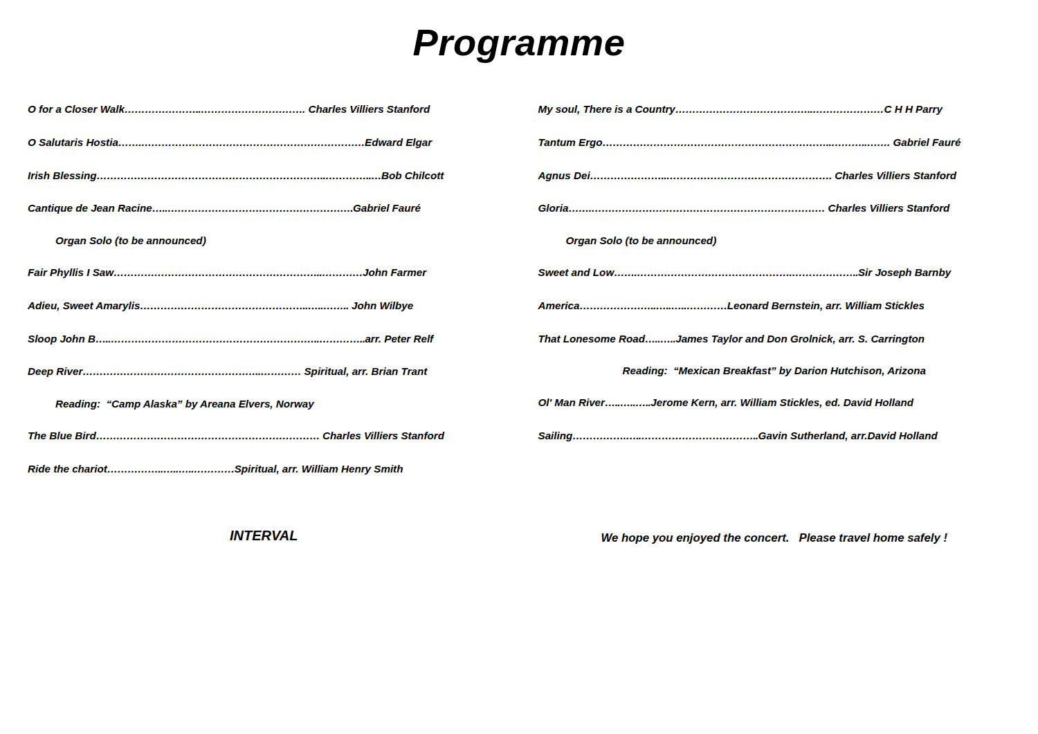Programme
O for a Closer Walk…………………..…………………………. Charles Villiers Stanford
O Salutaris Hostia…….…………………………………………………………Edward Elgar
Irish Blessing…………………………………………………………..…………..…Bob Chilcott
Cantique de Jean Racine…..………………………………………………. Gabriel Fauré
Organ Solo (to be announced)
Fair Phyllis I Saw……………………………………………………..…………John Farmer
Adieu, Sweet Amarylis…………………………………………..…..…….. John Wilbye
Sloop John B…..……………………………………………………..………….. arr. Peter Relf
Deep River……………………………………………..………… Spiritual, arr. Brian Trant
Reading: “Camp Alaska” by Areana Elvers, Norway
The Blue Bird………………………………………………………… Charles Villiers Stanford
Ride the chariot……………..…..…..…………Spiritual, arr. William Henry Smith
INTERVAL
My soul, There is a Country…………………………………..…………………C H H Parry
Tantum Ergo…………………………………………………………..………..……. Gabriel Fauré
Agnus Dei…………………..…………………………………………. Charles Villiers Stanford
Gloria…….…………………………………………………………… Charles Villiers Stanford
Organ Solo (to be announced)
Sweet and Low…….……………………………………….……………….. Sir Joseph Barnby
America…………………..…..…..…………Leonard Bernstein, arr. William Stickles
That Lonesome Road…..….. James Taylor and Don Grolnick, arr. S. Carrington
Reading: “Mexican Breakfast” by Darion Hutchison, Arizona
Ol' Man River…..…..….. Jerome Kern, arr. William Stickles, ed. David Holland
Sailing…………….…..…………………………….. Gavin Sutherland, arr.David Holland
We hope you enjoyed the concert. Please travel home safely !